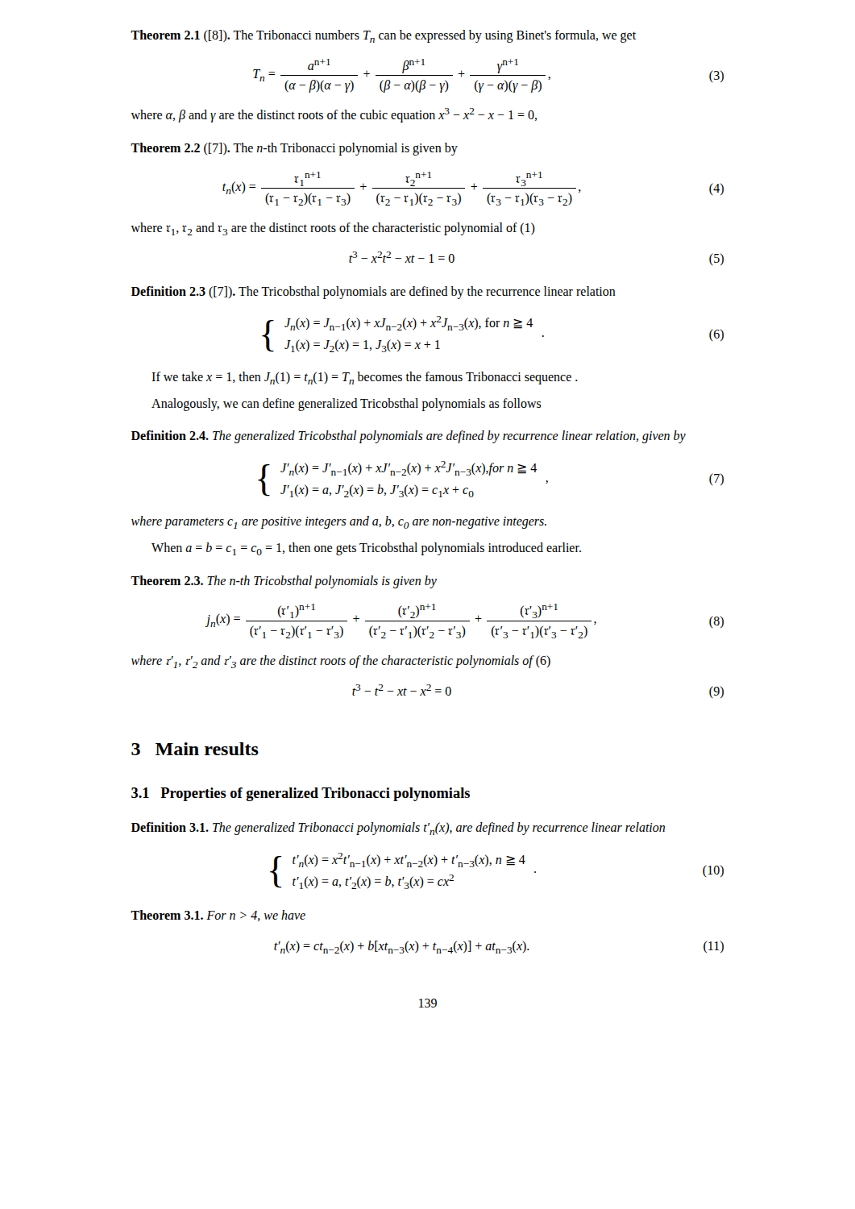Theorem 2.1 ([8]). The Tribonacci numbers Tn can be expressed by using Binet's formula, we get
Tn = an+1(α − β)(α − γ) + βn+1(β − α)(β − γ) + γn+1(γ − α)(γ − β),
(3)
where α, β and γ are the distinct roots of the cubic equation x3 − x2 − x − 1 = 0,
Theorem 2.2 ([7]). The n-th Tribonacci polynomial is given by
tn(x) = 𝔯1n+1(𝔯1 − 𝔯2)(𝔯1 − 𝔯3) + 𝔯2n+1(𝔯2 − 𝔯1)(𝔯2 − 𝔯3) + 𝔯3n+1(𝔯3 − 𝔯1)(𝔯3 − 𝔯2),
(4)
where 𝔯1, 𝔯2 and 𝔯3 are the distinct roots of the characteristic polynomial of (1)
t3 − x2t2 − xt − 1 = 0
(5)
Definition 2.3 ([7]). The Tricobsthal polynomials are defined by the recurrence linear relation
{
Jn(x) = Jn−1(x) + xJn−2(x) + x2Jn−3(x), for n ≧ 4
J1(x) = J2(x) = 1, J3(x) = x + 1
.
(6)
If we take x = 1, then Jn(1) = tn(1) = Tn becomes the famous Tribonacci sequence .
Analogously, we can define generalized Tricobsthal polynomials as follows
Definition 2.4. The generalized Tricobsthal polynomials are defined by recurrence linear relation, given by
{
J′n(x) = J′n−1(x) + xJ′n−2(x) + x2J′n−3(x),for n ≧ 4
J′1(x) = a, J′2(x) = b, J′3(x) = c1x + c0
,
(7)
where parameters c1 are positive integers and a, b, c0 are non-negative integers.
When a = b = c1 = c0 = 1, then one gets Tricobsthal polynomials introduced earlier.
Theorem 2.3. The n-th Tricobsthal polynomials is given by
jn(x) = (𝔯′1)n+1(𝔯′1 − 𝔯2)(𝔯′1 − 𝔯′3) + (𝔯′2)n+1(𝔯′2 − 𝔯′1)(𝔯′2 − 𝔯′3) + (𝔯′3)n+1(𝔯′3 − 𝔯′1)(𝔯′3 − 𝔯′2),
(8)
where 𝔯′1, 𝔯′2 and 𝔯′3 are the distinct roots of the characteristic polynomials of (6)
t3 − t2 − xt − x2 = 0
(9)
3 Main results
3.1 Properties of generalized Tribonacci polynomials
Definition 3.1. The generalized Tribonacci polynomials t′n(x), are defined by recurrence linear relation
{
t′n(x) = x2t′n−1(x) + xt′n−2(x) + t′n−3(x), n ≧ 4
t′1(x) = a, t′2(x) = b, t′3(x) = cx2
.
(10)
Theorem 3.1. For n > 4, we have
t′n(x) = ctn−2(x) + b[xtn−3(x) + tn−4(x)] + atn−3(x).
(11)
139